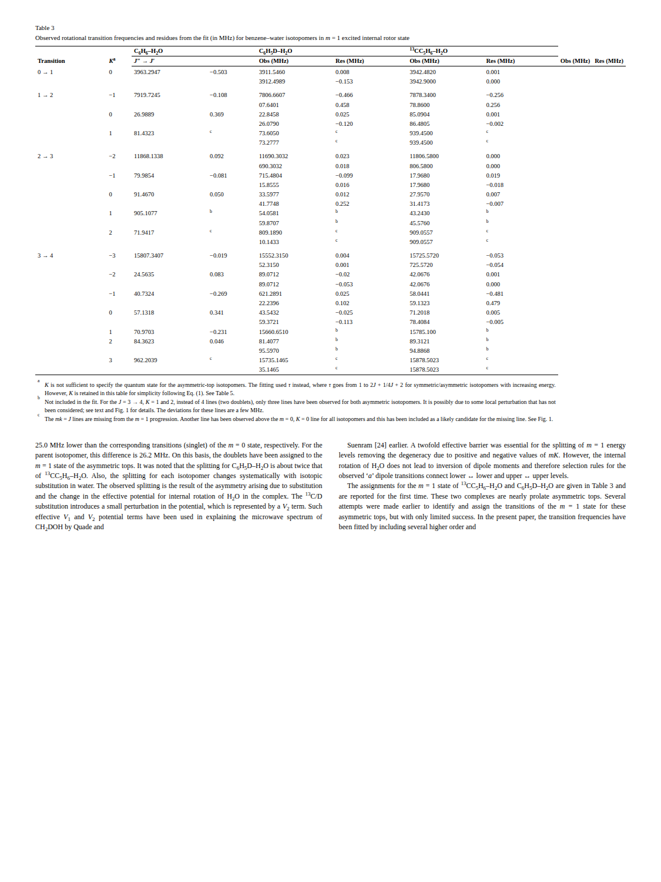Table 3 Observed rotational transition frequencies and residues from the fit (in MHz) for benzene–water isotopomers in m = 1 excited internal rotor state
| Transition | K a | C 6 H 6 –H 2 O | C 6 H 5 D–H 2 O | 13 CC 5 H 6 –H 2 O |
| --- | --- | --- | --- | --- |
| J″ → J′ | | Obs (MHz) | Res (MHz) | Obs (MHz) | Res (MHz) | Obs (MHz) | Res (MHz) |
| 0 → 1 | 0 | 3963.2947 | −0.503 | 3911.5460 | 0.008 | 3942.4820 | 0.001 |
| | | | | 3912.4989 | −0.153 | 3942.9000 | 0.000 |
| 1 → 2 | −1 | 7919.7245 | −0.108 | 7806.6607 | −0.466 | 7878.3400 | −0.256 |
| | | | | 07.6401 | 0.458 | 78.8600 | 0.256 |
| | 0 | 26.9889 | 0.369 | 22.8458 | 0.025 | 85.0904 | 0.001 |
| | | | | 26.0790 | −0.120 | 86.4805 | −0.002 |
| | 1 | 81.4323 | c | 73.6050 | c | 939.4500 | c |
| | | | | 73.2777 | c | 939.4500 | c |
| 2 → 3 | −2 | 11868.1338 | 0.092 | 11690.3032 | 0.023 | 11806.5800 | 0.000 |
| | | | | 690.3032 | 0.018 | 806.5800 | 0.000 |
| | −1 | 79.9854 | −0.081 | 715.4804 | −0.099 | 17.9680 | 0.019 |
| | | | | 15.8555 | 0.016 | 17.9680 | −0.018 |
| | 0 | 91.4670 | 0.050 | 33.5977 | 0.012 | 27.9570 | 0.007 |
| | | | | 41.7748 | 0.252 | 31.4173 | −0.007 |
| | 1 | 905.1077 | b | 54.0581 | b | 43.2430 | b |
| | | | | 59.8707 | b | 45.5760 | b |
| | 2 | 71.9417 | c | 809.1890 | c | 909.0557 | c |
| | | | | 10.1433 | c | 909.0557 | c |
| 3 → 4 | −3 | 15807.3407 | −0.019 | 15552.3150 | 0.004 | 15725.5720 | −0.053 |
| | | | | 52.3150 | 0.001 | 725.5720 | −0.054 |
| | −2 | 24.5635 | 0.083 | 89.0712 | −0.02 | 42.0676 | 0.001 |
| | | | | 89.0712 | −0.053 | 42.0676 | 0.000 |
| | −1 | 40.7324 | −0.269 | 621.2891 | 0.025 | 58.0441 | −0.481 |
| | | | | 22.2396 | 0.102 | 59.1323 | 0.479 |
| | 0 | 57.1318 | 0.341 | 43.5432 | −0.025 | 71.2018 | 0.005 |
| | | | | 59.3721 | −0.113 | 78.4084 | −0.005 |
| | 1 | 70.9703 | −0.231 | 15660.6510 | b | 15785.100 | b |
| | 2 | 84.3623 | 0.046 | 81.4077 | b | 89.3121 | b |
| | | | | 95.5970 | b | 94.8868 | b |
| | 3 | 962.2039 | c | 15735.1465 | c | 15878.5023 | c |
| | | | | 35.1465 | c | 15878.5023 | c |
| a K is not sufficient to specify the quantum state for the asymmetric-top isotopomers. The fitting used τ instead, where τ goes from 1 to 2 J + 1/4 J + 2 for symmetric/asymmetric isotopomers with increasing energy. However, K is retained in this table for simplicity following Eq. (1). See Table 5. b Not included in the fit. For the J = 3 → 4, K = 1 and 2, instead of 4 lines (two doublets), only three lines have been observed for both asymmetric isotopomers. It is possibly due to some local perturbation that has not been considered; see text and Fig. 1 for details. The deviations for these lines are a few MHz. c The mk = J lines are missing from the m = 1 progression. Another line has been observed above the m = 0, K = 0 line for all isotopomers and this has been included as a likely candidate for the missing line. See Fig. 1. |
25.0 MHz lower than the corresponding transitions (singlet) of the m = 0 state, respectively. For the parent isotopomer, this difference is 26.2 MHz. On this basis, the doublets have been assigned to the m = 1 state of the asymmetric tops. It was noted that the splitting for C6H5D–H2O is about twice that of 13CC5H6–H2O. Also, the splitting for each isotopomer changes systematically with isotopic substitution in water. The observed splitting is the result of the asymmetry arising due to substitution and the change in the effective potential for internal rotation of H2O in the complex. The 13C/D substitution introduces a small perturbation in the potential, which is represented by a V2 term. Such effective V1 and V2 potential terms have been used in explaining the microwave spectrum of CH2DOH by Quade and
Suenram [24] earlier. A twofold effective barrier was essential for the splitting of m = 1 energy levels removing the degeneracy due to positive and negative values of mK. However, the internal rotation of H2O does not lead to inversion of dipole moments and therefore selection rules for the observed ‘a’ dipole transitions connect lower ↔ lower and upper ↔ upper levels.
The assignments for the m = 1 state of 13CC5H6–H2O and C6H5D–H2O are given in Table 3 and are reported for the first time. These two complexes are nearly prolate asymmetric tops. Several attempts were made earlier to identify and assign the transitions of the m = 1 state for these asymmetric tops, but with only limited success. In the present paper, the transition frequencies have been fitted by including several higher order and